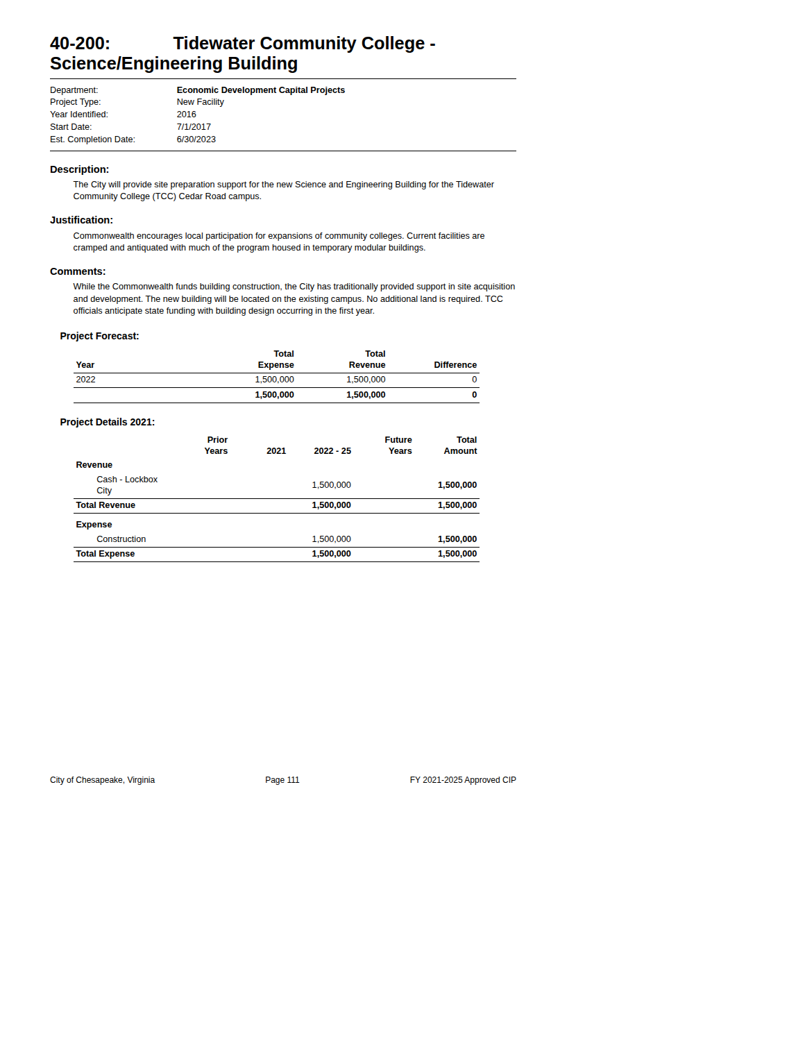40-200: Tidewater Community College - Science/Engineering Building
| Department: | Economic Development Capital Projects |
| Project Type: | New Facility |
| Year Identified: | 2016 |
| Start Date: | 7/1/2017 |
| Est. Completion Date: | 6/30/2023 |
Description:
The City will provide site preparation support for the new Science and Engineering Building for the Tidewater Community College (TCC) Cedar Road campus.
Justification:
Commonwealth encourages local participation for expansions of community colleges. Current facilities are cramped and antiquated with much of the program housed in temporary modular buildings.
Comments:
While the Commonwealth funds building construction, the City has traditionally provided support in site acquisition and development. The new building will be located on the existing campus. No additional land is required. TCC officials anticipate state funding with building design occurring in the first year.
Project Forecast:
| Year | Total Expense | Total Revenue | Difference |
| --- | --- | --- | --- |
| 2022 | 1,500,000 | 1,500,000 | 0 |
| | 1,500,000 | 1,500,000 | 0 |
Project Details 2021:
| | Prior Years | 2021 | 2022 - 25 | Future Years | Total Amount |
| --- | --- | --- | --- | --- | --- |
| Revenue |
| Cash - Lockbox City | | | 1,500,000 | | 1,500,000 |
| Total Revenue | | | 1,500,000 | | 1,500,000 |
| Expense |
| Construction | | | 1,500,000 | | 1,500,000 |
| Total Expense | | | 1,500,000 | | 1,500,000 |
City of Chesapeake, Virginia Page 111 FY 2021-2025 Approved CIP